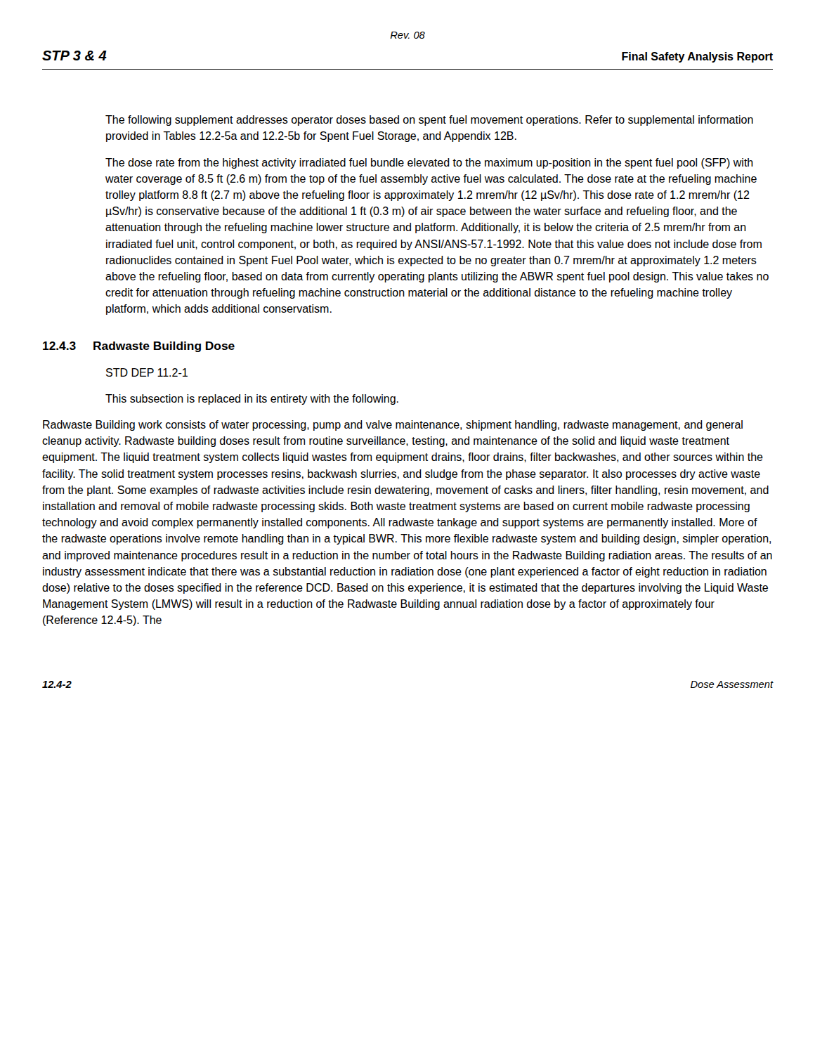Rev. 08
STP 3 & 4 Final Safety Analysis Report
The following supplement addresses operator doses based on spent fuel movement operations. Refer to supplemental information provided in Tables 12.2-5a and 12.2-5b for Spent Fuel Storage, and Appendix 12B.
The dose rate from the highest activity irradiated fuel bundle elevated to the maximum up-position in the spent fuel pool (SFP) with water coverage of 8.5 ft (2.6 m) from the top of the fuel assembly active fuel was calculated. The dose rate at the refueling machine trolley platform 8.8 ft (2.7 m) above the refueling floor is approximately 1.2 mrem/hr (12 µSv/hr). This dose rate of 1.2 mrem/hr (12 µSv/hr) is conservative because of the additional 1 ft (0.3 m) of air space between the water surface and refueling floor, and the attenuation through the refueling machine lower structure and platform. Additionally, it is below the criteria of 2.5 mrem/hr from an irradiated fuel unit, control component, or both, as required by ANSI/ANS-57.1-1992. Note that this value does not include dose from radionuclides contained in Spent Fuel Pool water, which is expected to be no greater than 0.7 mrem/hr at approximately 1.2 meters above the refueling floor, based on data from currently operating plants utilizing the ABWR spent fuel pool design. This value takes no credit for attenuation through refueling machine construction material or the additional distance to the refueling machine trolley platform, which adds additional conservatism.
12.4.3 Radwaste Building Dose
STD DEP 11.2-1
This subsection is replaced in its entirety with the following.
Radwaste Building work consists of water processing, pump and valve maintenance, shipment handling, radwaste management, and general cleanup activity. Radwaste building doses result from routine surveillance, testing, and maintenance of the solid and liquid waste treatment equipment. The liquid treatment system collects liquid wastes from equipment drains, floor drains, filter backwashes, and other sources within the facility. The solid treatment system processes resins, backwash slurries, and sludge from the phase separator. It also processes dry active waste from the plant. Some examples of radwaste activities include resin dewatering, movement of casks and liners, filter handling, resin movement, and installation and removal of mobile radwaste processing skids. Both waste treatment systems are based on current mobile radwaste processing technology and avoid complex permanently installed components. All radwaste tankage and support systems are permanently installed. More of the radwaste operations involve remote handling than in a typical BWR. This more flexible radwaste system and building design, simpler operation, and improved maintenance procedures result in a reduction in the number of total hours in the Radwaste Building radiation areas. The results of an industry assessment indicate that there was a substantial reduction in radiation dose (one plant experienced a factor of eight reduction in radiation dose) relative to the doses specified in the reference DCD. Based on this experience, it is estimated that the departures involving the Liquid Waste Management System (LMWS) will result in a reduction of the Radwaste Building annual radiation dose by a factor of approximately four (Reference 12.4-5). The
12.4-2 Dose Assessment